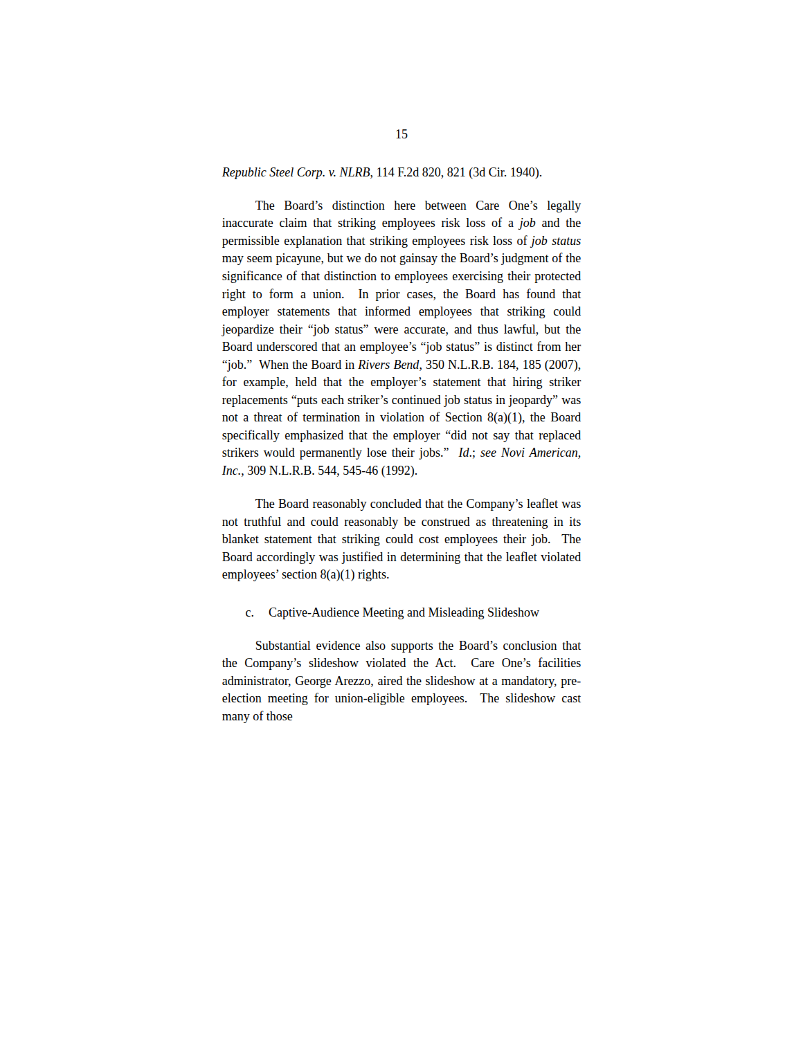15
Republic Steel Corp. v. NLRB, 114 F.2d 820, 821 (3d Cir. 1940).
The Board’s distinction here between Care One’s legally inaccurate claim that striking employees risk loss of a job and the permissible explanation that striking employees risk loss of job status may seem picayune, but we do not gainsay the Board’s judgment of the significance of that distinction to employees exercising their protected right to form a union. In prior cases, the Board has found that employer statements that informed employees that striking could jeopardize their “job status” were accurate, and thus lawful, but the Board underscored that an employee’s “job status” is distinct from her “job.” When the Board in Rivers Bend, 350 N.L.R.B. 184, 185 (2007), for example, held that the employer’s statement that hiring striker replacements “puts each striker’s continued job status in jeopardy” was not a threat of termination in violation of Section 8(a)(1), the Board specifically emphasized that the employer “did not say that replaced strikers would permanently lose their jobs.” Id.; see Novi American, Inc., 309 N.L.R.B. 544, 545-46 (1992).
The Board reasonably concluded that the Company’s leaflet was not truthful and could reasonably be construed as threatening in its blanket statement that striking could cost employees their job. The Board accordingly was justified in determining that the leaflet violated employees’ section 8(a)(1) rights.
c. Captive-Audience Meeting and Misleading Slideshow
Substantial evidence also supports the Board’s conclusion that the Company’s slideshow violated the Act. Care One’s facilities administrator, George Arezzo, aired the slideshow at a mandatory, pre-election meeting for union-eligible employees. The slideshow cast many of those